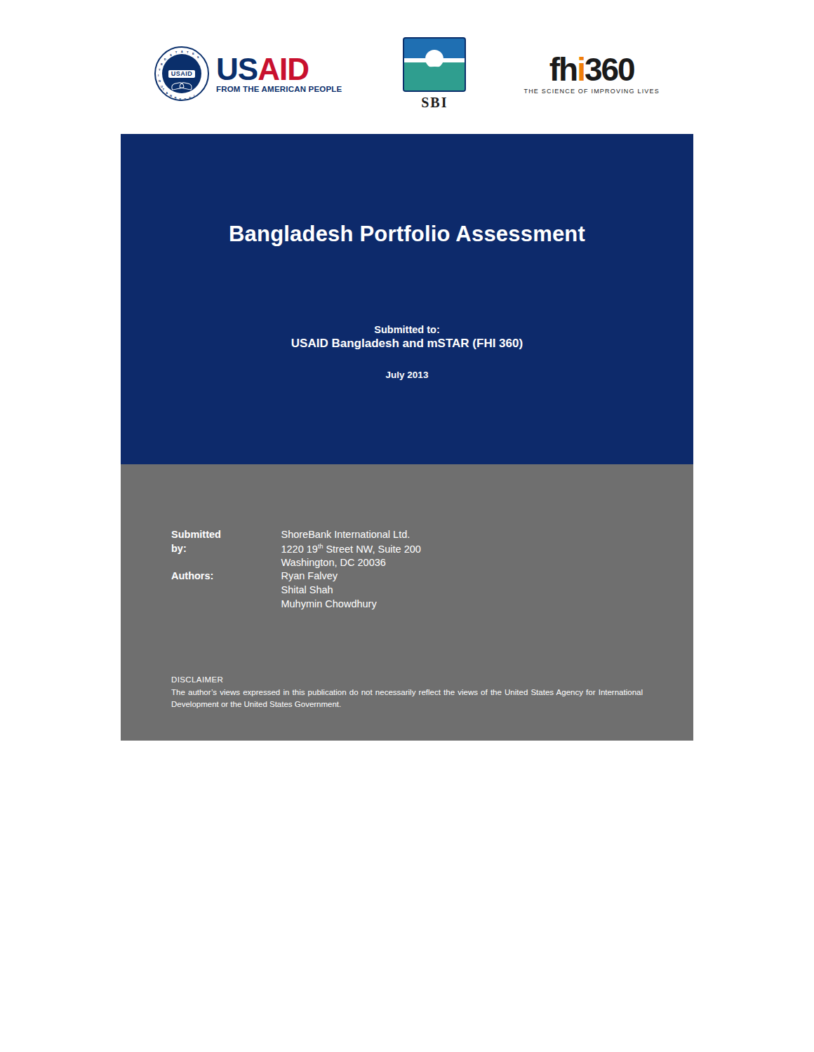U N I T E D S T A T E S I N T E R N A T
USAID
US AID
FROM THE AMERICAN PEOPLE
SBI
fhi 360
The Science of Improving Lives
Bangladesh Portfolio Assessment
Submitted to:
USAID Bangladesh and mSTAR (FHI 360)
July 2013
| Submitted by: | ShoreBank International Ltd. 1220 19 th Street NW, Suite 200 Washington, DC 20036 |
| Authors: | Ryan Falvey Shital Shah Muhymin Chowdhury |
DISCLAIMER
The author’s views expressed in this publication do not necessarily reflect the views of the United States Agency for International Development or the United States Government.